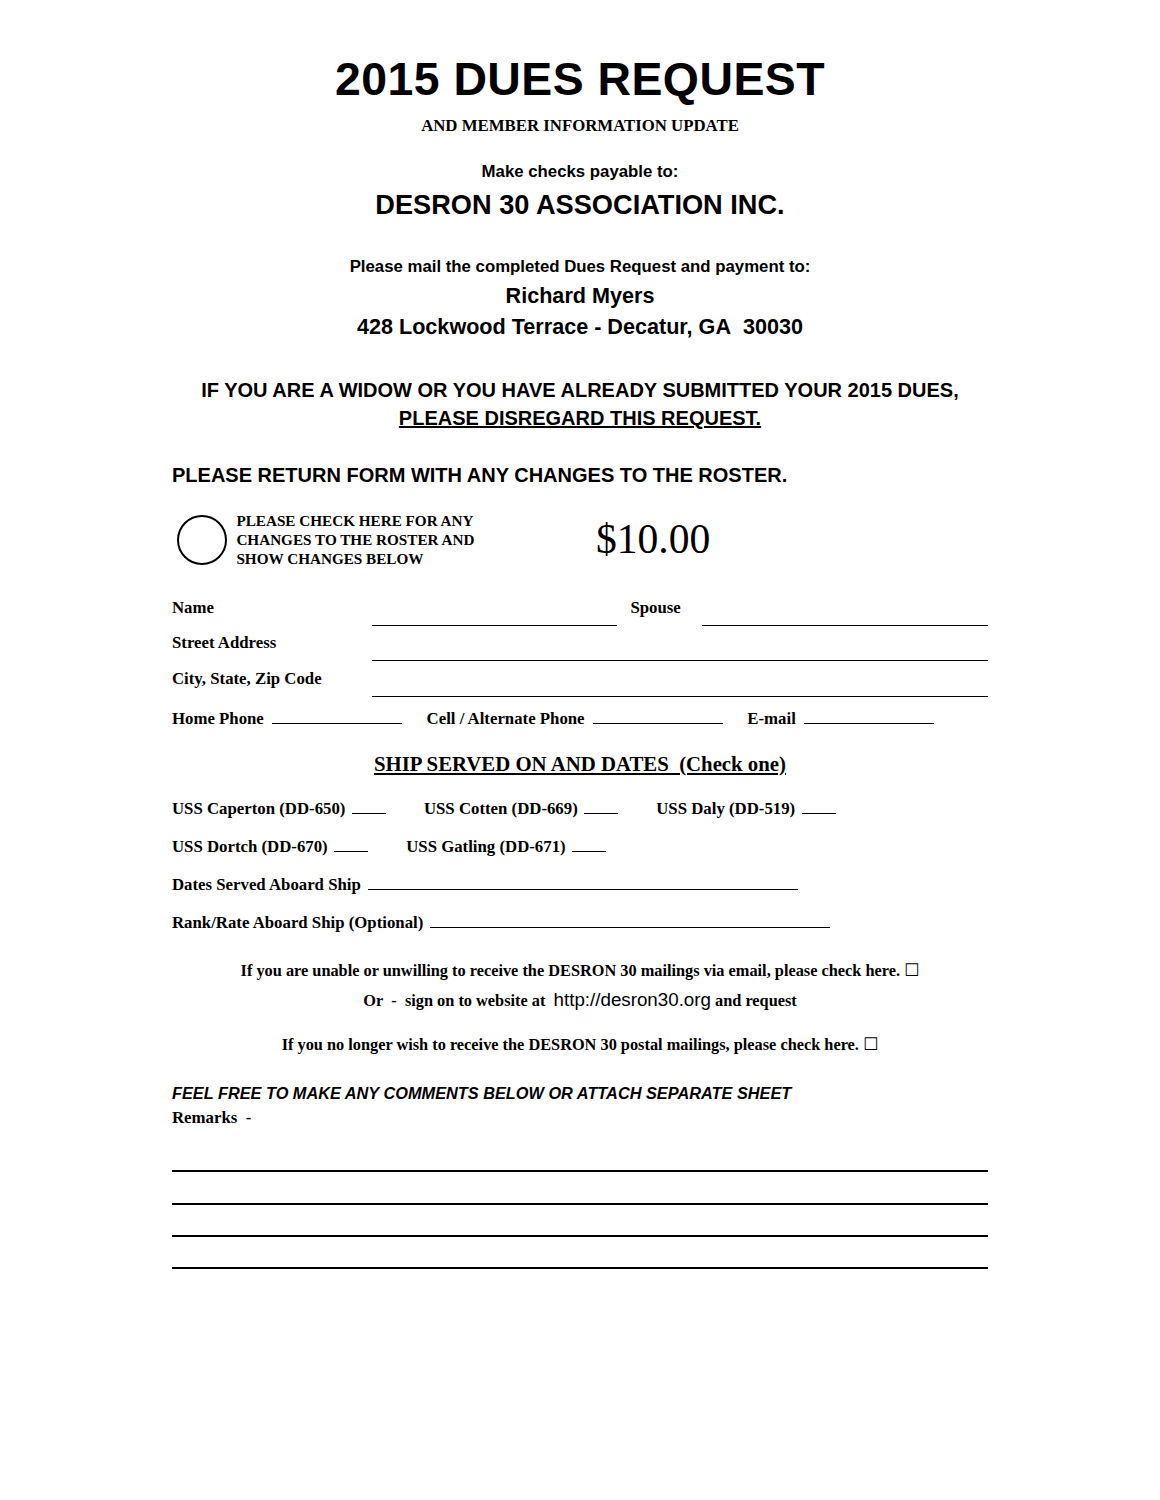2015 DUES REQUEST
AND MEMBER INFORMATION UPDATE
Make checks payable to:
DESRON 30 ASSOCIATION INC.
Please mail the completed Dues Request and payment to:
Richard Myers
428 Lockwood Terrace - Decatur, GA 30030
IF YOU ARE A WIDOW OR YOU HAVE ALREADY SUBMITTED YOUR 2015 DUES,
PLEASE DISREGARD THIS REQUEST.
PLEASE RETURN FORM WITH ANY CHANGES TO THE ROSTER.
PLEASE CHECK HERE FOR ANY
CHANGES TO THE ROSTER AND
SHOW CHANGES BELOW
$10.00
| Name | | Spouse | |
| Street Address | |
| City, State, Zip Code | |
Home Phone Cell / Alternate Phone E-mail
SHIP SERVED ON AND DATES (Check one)
USS Caperton (DD-650) USS Cotten (DD-669) USS Daly (DD-519)
USS Dortch (DD-670) USS Gatling (DD-671)
Dates Served Aboard Ship
Rank/Rate Aboard Ship (Optional)
If you are unable or unwilling to receive the DESRON 30 mailings via email, please check here. ☐
Or - sign on to website at http://desron30.org and request
If you no longer wish to receive the DESRON 30 postal mailings, please check here. ☐
FEEL FREE TO MAKE ANY COMMENTS BELOW OR ATTACH SEPARATE SHEET
Remarks -